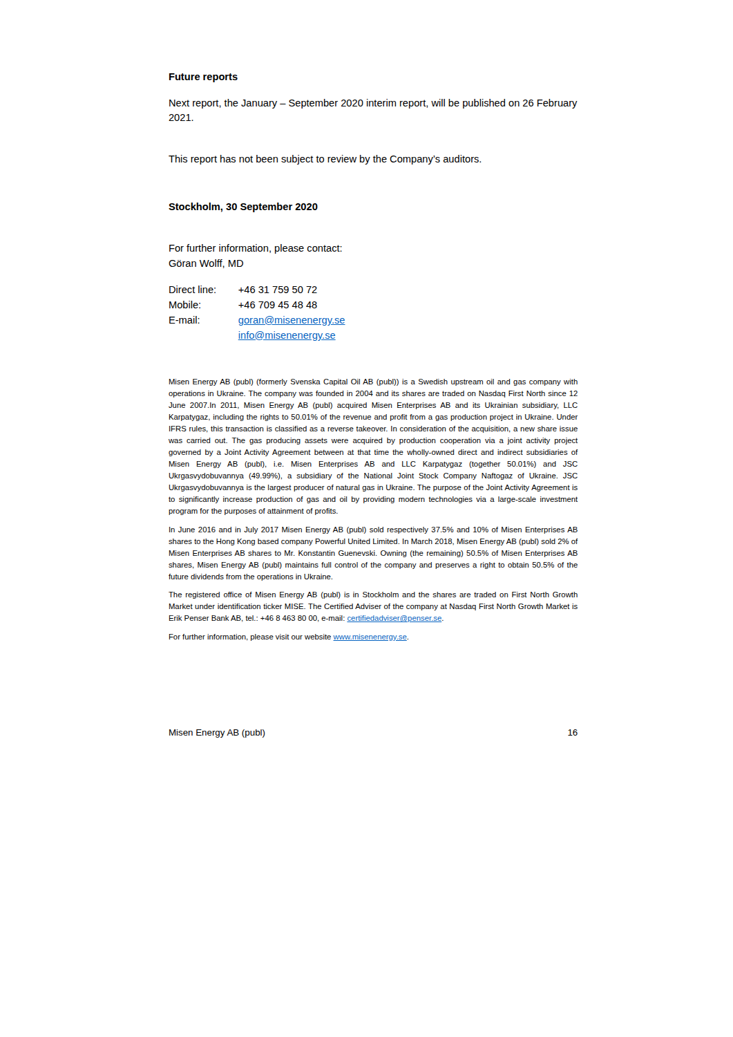Future reports
Next report, the January – September 2020 interim report, will be published on 26 February 2021.
This report has not been subject to review by the Company’s auditors.
Stockholm, 30 September 2020
For further information, please contact:
Göran Wolff, MD
| Direct line: | +46 31 759 50 72 |
| Mobile: | +46 709 45 48 48 |
| E-mail: | goran@misenenergy.se |
| | info@misenenergy.se |
Misen Energy AB (publ) (formerly Svenska Capital Oil AB (publ)) is a Swedish upstream oil and gas company with operations in Ukraine. The company was founded in 2004 and its shares are traded on Nasdaq First North since 12 June 2007.In 2011, Misen Energy AB (publ) acquired Misen Enterprises AB and its Ukrainian subsidiary, LLC Karpatygaz, including the rights to 50.01% of the revenue and profit from a gas production project in Ukraine. Under IFRS rules, this transaction is classified as a reverse takeover. In consideration of the acquisition, a new share issue was carried out. The gas producing assets were acquired by production cooperation via a joint activity project governed by a Joint Activity Agreement between at that time the wholly-owned direct and indirect subsidiaries of Misen Energy AB (publ), i.e. Misen Enterprises AB and LLC Karpatygaz (together 50.01%) and JSC Ukrgasvydobuvannya (49.99%), a subsidiary of the National Joint Stock Company Naftogaz of Ukraine. JSC Ukrgasvydobuvannya is the largest producer of natural gas in Ukraine. The purpose of the Joint Activity Agreement is to significantly increase production of gas and oil by providing modern technologies via a large-scale investment program for the purposes of attainment of profits.
In June 2016 and in July 2017 Misen Energy AB (publ) sold respectively 37.5% and 10% of Misen Enterprises AB shares to the Hong Kong based company Powerful United Limited. In March 2018, Misen Energy AB (publ) sold 2% of Misen Enterprises AB shares to Mr. Konstantin Guenevski. Owning (the remaining) 50.5% of Misen Enterprises AB shares, Misen Energy AB (publ) maintains full control of the company and preserves a right to obtain 50.5% of the future dividends from the operations in Ukraine.
The registered office of Misen Energy AB (publ) is in Stockholm and the shares are traded on First North Growth Market under identification ticker MISE. The Certified Adviser of the company at Nasdaq First North Growth Market is Erik Penser Bank AB, tel.: +46 8 463 80 00, e-mail: certifiedadviser@penser.se.
For further information, please visit our website www.misenenergy.se.
Misen Energy AB (publ) 16